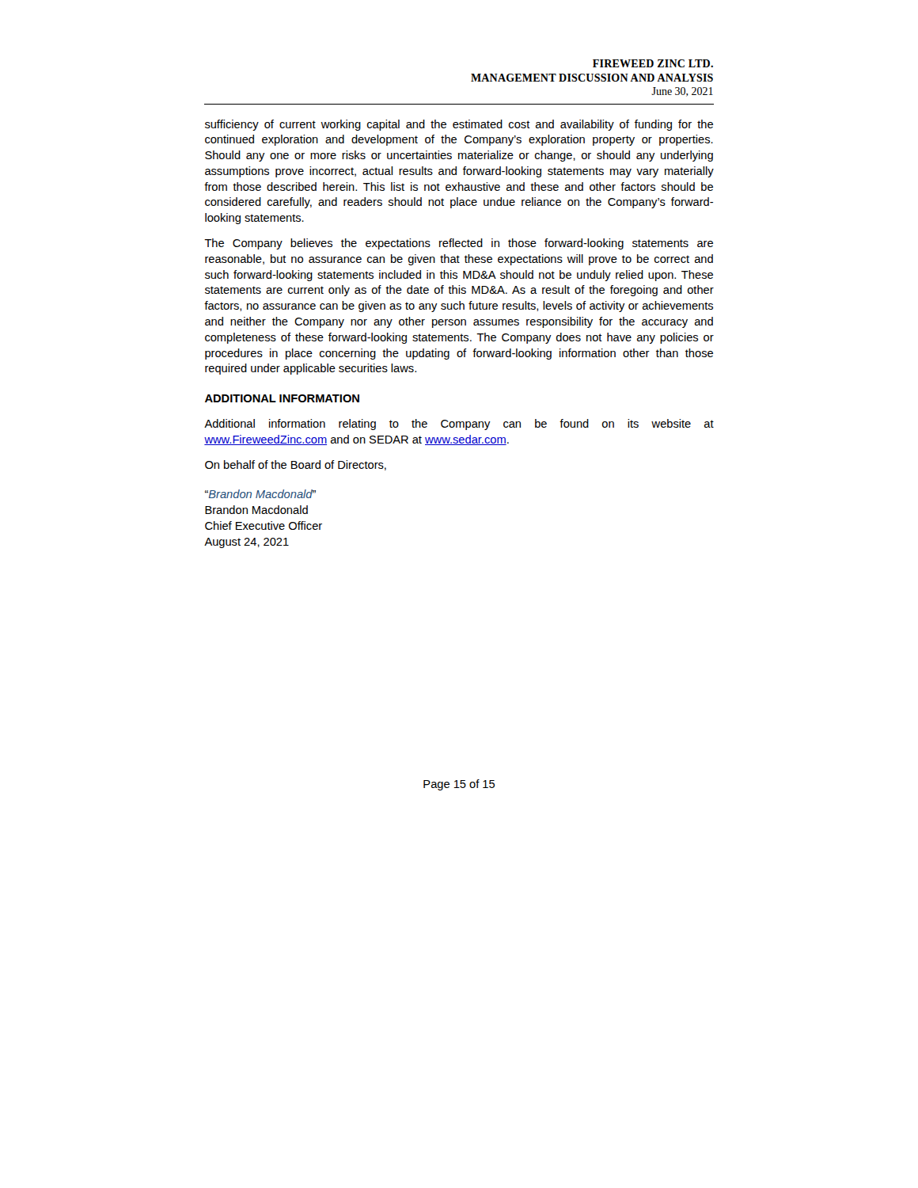FIREWEED ZINC LTD.
MANAGEMENT DISCUSSION AND ANALYSIS
June 30, 2021
sufficiency of current working capital and the estimated cost and availability of funding for the continued exploration and development of the Company’s exploration property or properties. Should any one or more risks or uncertainties materialize or change, or should any underlying assumptions prove incorrect, actual results and forward-looking statements may vary materially from those described herein. This list is not exhaustive and these and other factors should be considered carefully, and readers should not place undue reliance on the Company’s forward-looking statements.
The Company believes the expectations reflected in those forward-looking statements are reasonable, but no assurance can be given that these expectations will prove to be correct and such forward-looking statements included in this MD&A should not be unduly relied upon. These statements are current only as of the date of this MD&A. As a result of the foregoing and other factors, no assurance can be given as to any such future results, levels of activity or achievements and neither the Company nor any other person assumes responsibility for the accuracy and completeness of these forward-looking statements. The Company does not have any policies or procedures in place concerning the updating of forward-looking information other than those required under applicable securities laws.
ADDITIONAL INFORMATION
Additional information relating to the Company can be found on its website at www.FireweedZinc.com and on SEDAR at www.sedar.com.
On behalf of the Board of Directors,
“Brandon Macdonald”
Brandon Macdonald
Chief Executive Officer
August 24, 2021
Page 15 of 15